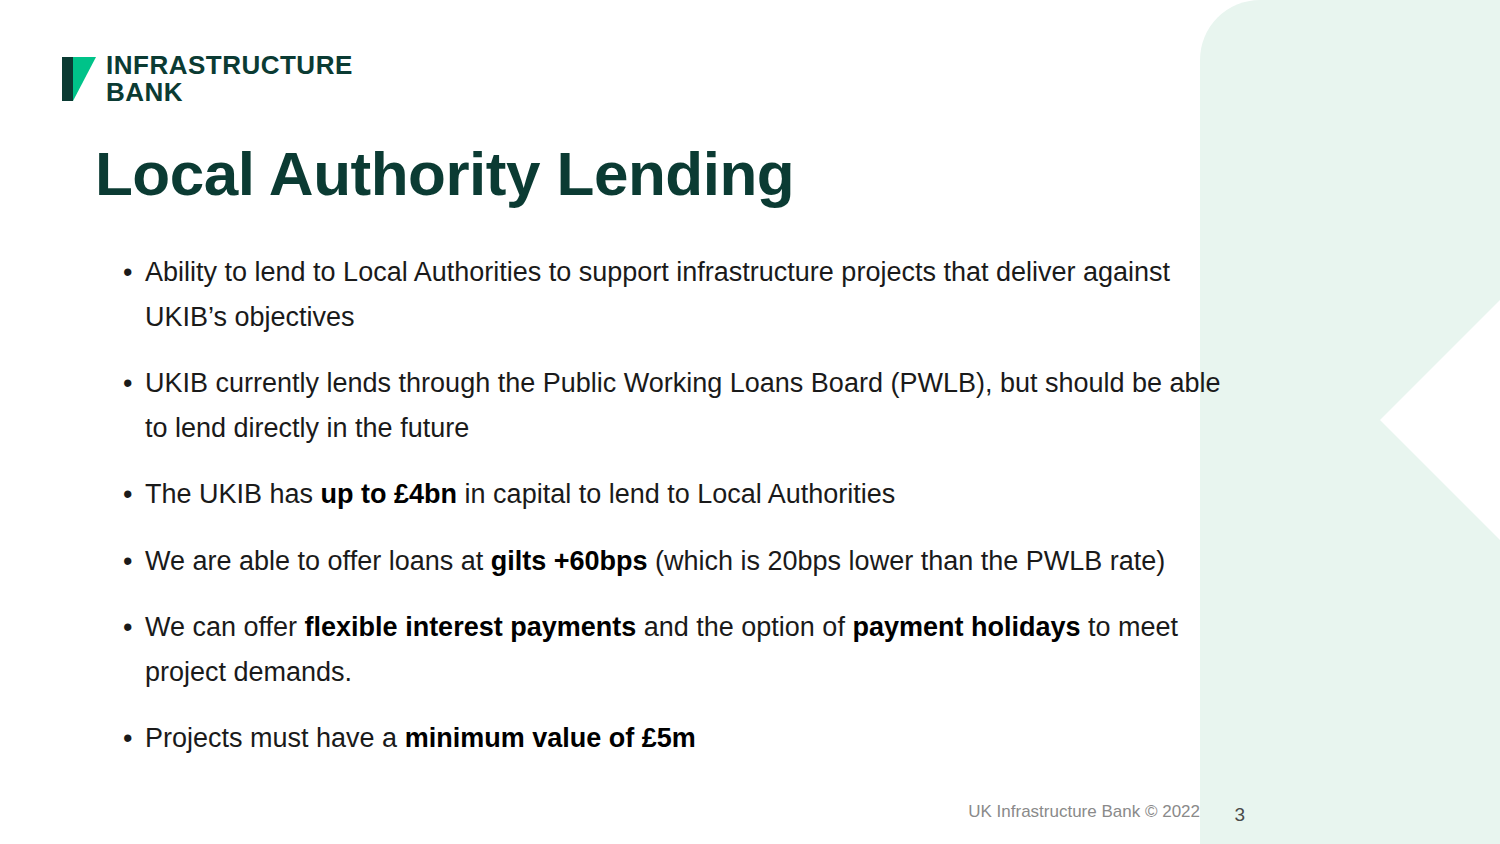INFRASTRUCTURE
BANK
Local Authority Lending
Ability to lend to Local Authorities to support infrastructure projects that deliver against UKIB’s objectives
UKIB currently lends through the Public Working Loans Board (PWLB), but should be able to lend directly in the future
The UKIB has up to £4bn in capital to lend to Local Authorities
We are able to offer loans at gilts +60bps (which is 20bps lower than the PWLB rate)
We can offer flexible interest payments and the option of payment holidays to meet project demands.
Projects must have a minimum value of £5m
UK Infrastructure Bank © 2022
3